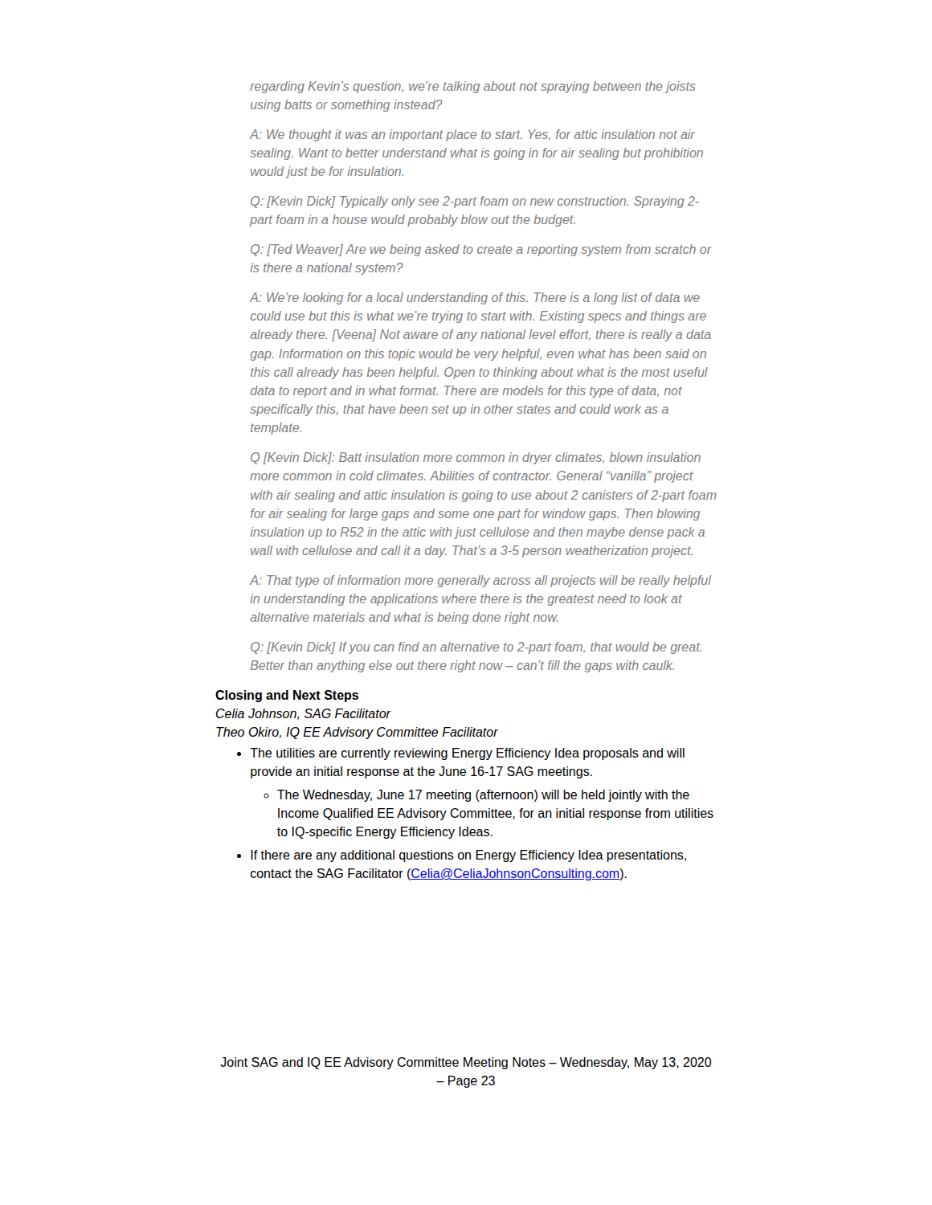regarding Kevin’s question, we’re talking about not spraying between the joists using batts or something instead?
A: We thought it was an important place to start. Yes, for attic insulation not air sealing. Want to better understand what is going in for air sealing but prohibition would just be for insulation.
Q: [Kevin Dick] Typically only see 2-part foam on new construction. Spraying 2-part foam in a house would probably blow out the budget.
Q: [Ted Weaver] Are we being asked to create a reporting system from scratch or is there a national system?
A: We’re looking for a local understanding of this. There is a long list of data we could use but this is what we’re trying to start with. Existing specs and things are already there. [Veena] Not aware of any national level effort, there is really a data gap. Information on this topic would be very helpful, even what has been said on this call already has been helpful. Open to thinking about what is the most useful data to report and in what format. There are models for this type of data, not specifically this, that have been set up in other states and could work as a template.
Q [Kevin Dick]: Batt insulation more common in dryer climates, blown insulation more common in cold climates. Abilities of contractor. General “vanilla” project with air sealing and attic insulation is going to use about 2 canisters of 2-part foam for air sealing for large gaps and some one part for window gaps. Then blowing insulation up to R52 in the attic with just cellulose and then maybe dense pack a wall with cellulose and call it a day. That’s a 3-5 person weatherization project.
A: That type of information more generally across all projects will be really helpful in understanding the applications where there is the greatest need to look at alternative materials and what is being done right now.
Q: [Kevin Dick] If you can find an alternative to 2-part foam, that would be great. Better than anything else out there right now – can’t fill the gaps with caulk.
Closing and Next Steps
Celia Johnson, SAG Facilitator
Theo Okiro, IQ EE Advisory Committee Facilitator
The utilities are currently reviewing Energy Efficiency Idea proposals and will provide an initial response at the June 16-17 SAG meetings.
The Wednesday, June 17 meeting (afternoon) will be held jointly with the Income Qualified EE Advisory Committee, for an initial response from utilities to IQ-specific Energy Efficiency Ideas.
If there are any additional questions on Energy Efficiency Idea presentations, contact the SAG Facilitator (Celia@CeliaJohnsonConsulting.com).
Joint SAG and IQ EE Advisory Committee Meeting Notes – Wednesday, May 13, 2020 – Page 23